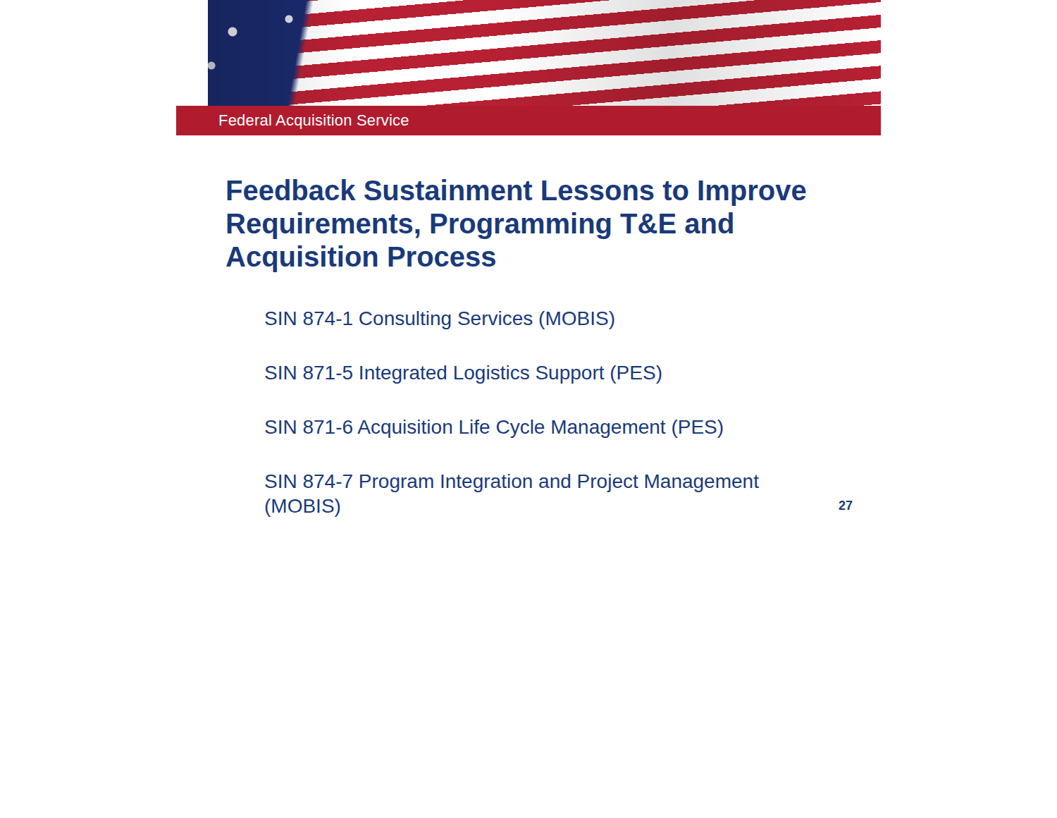Federal Acquisition Service
Feedback Sustainment Lessons to Improve Requirements, Programming T&E and Acquisition Process
SIN 874-1 Consulting Services (MOBIS)
SIN 871-5 Integrated Logistics Support (PES)
SIN 871-6 Acquisition Life Cycle Management (PES)
SIN 874-7 Program Integration and Project Management (MOBIS)
27